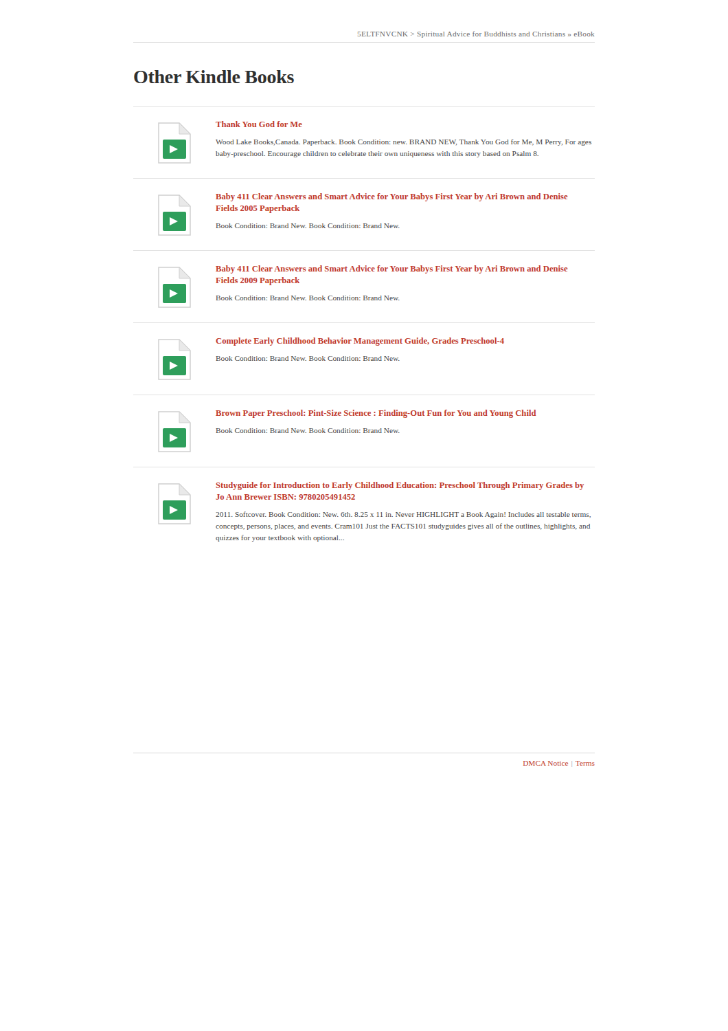5ELTFNVCNK > Spiritual Advice for Buddhists and Christians » eBook
Other Kindle Books
Thank You God for Me
Wood Lake Books,Canada. Paperback. Book Condition: new. BRAND NEW, Thank You God for Me, M Perry, For ages baby-preschool. Encourage children to celebrate their own uniqueness with this story based on Psalm 8.
Baby 411 Clear Answers and Smart Advice for Your Babys First Year by Ari Brown and Denise Fields 2005 Paperback
Book Condition: Brand New. Book Condition: Brand New.
Baby 411 Clear Answers and Smart Advice for Your Babys First Year by Ari Brown and Denise Fields 2009 Paperback
Book Condition: Brand New. Book Condition: Brand New.
Complete Early Childhood Behavior Management Guide, Grades Preschool-4
Book Condition: Brand New. Book Condition: Brand New.
Brown Paper Preschool: Pint-Size Science : Finding-Out Fun for You and Young Child
Book Condition: Brand New. Book Condition: Brand New.
Studyguide for Introduction to Early Childhood Education: Preschool Through Primary Grades by Jo Ann Brewer ISBN: 9780205491452
2011. Softcover. Book Condition: New. 6th. 8.25 x 11 in. Never HIGHLIGHT a Book Again! Includes all testable terms, concepts, persons, places, and events. Cram101 Just the FACTS101 studyguides gives all of the outlines, highlights, and quizzes for your textbook with optional...
DMCA Notice|Terms